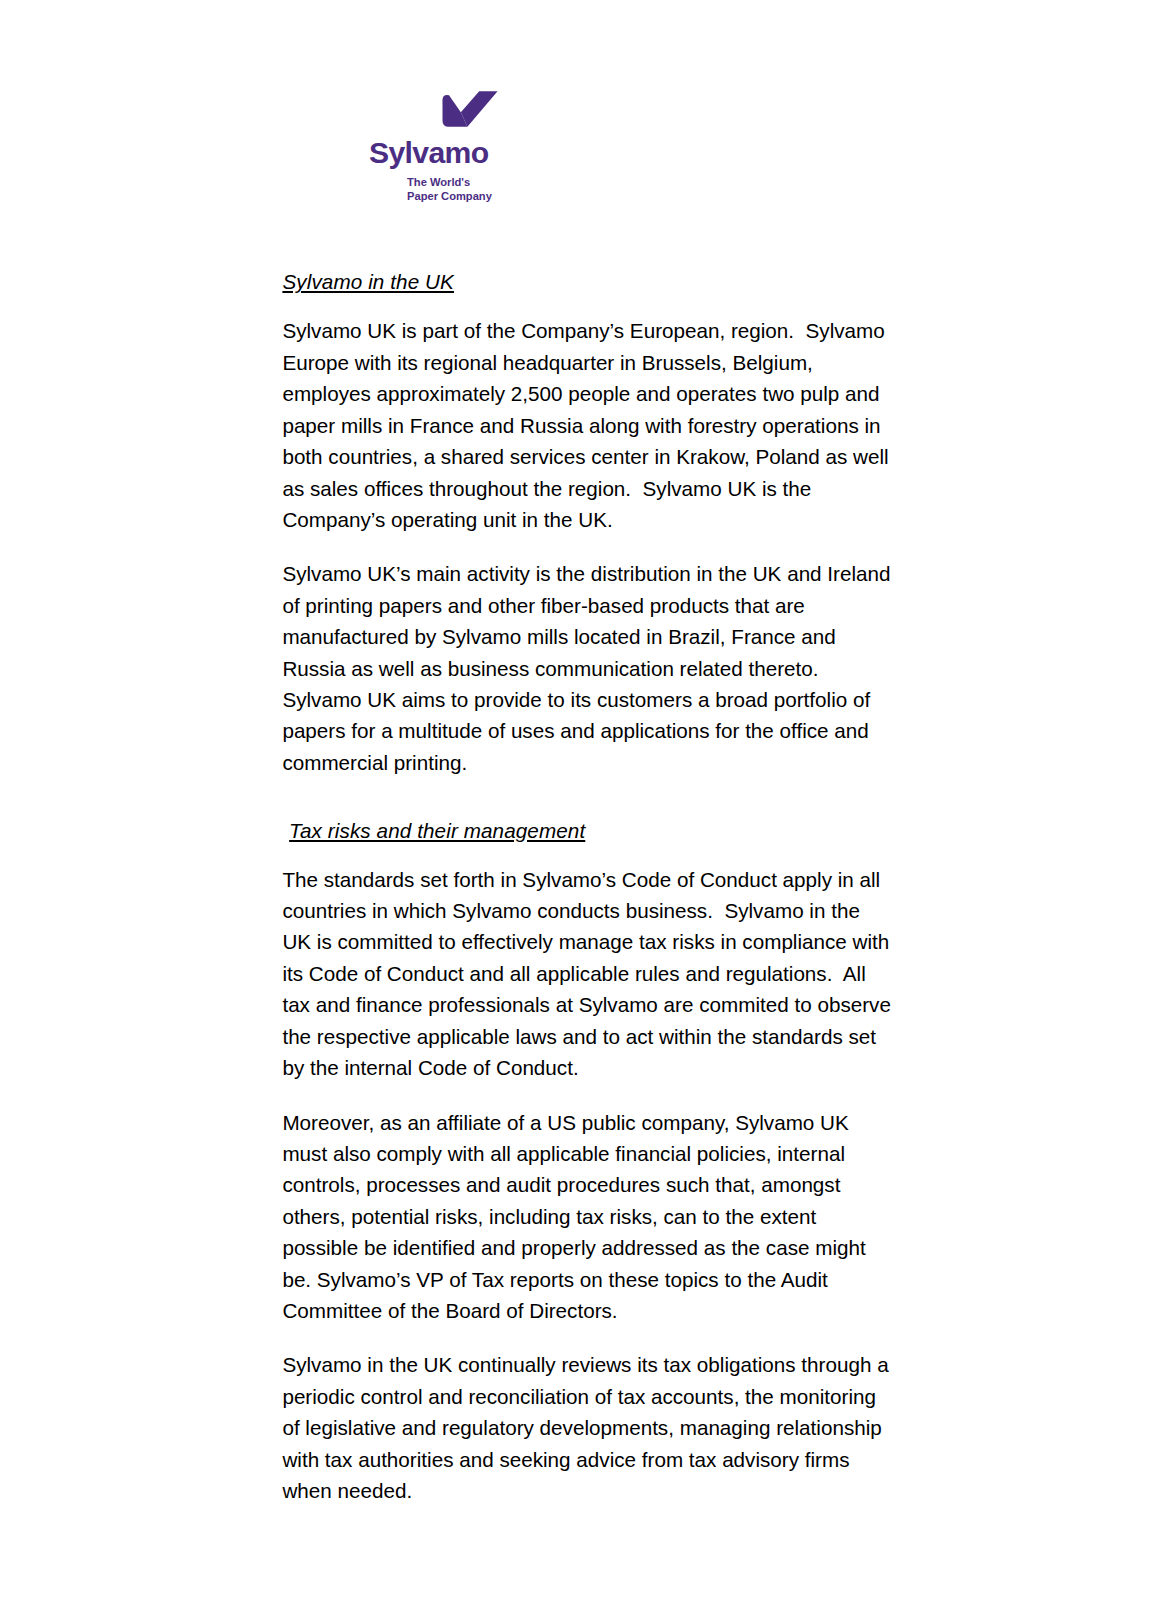Sylvamo The World's Paper Company
Sylvamo in the UK
Sylvamo UK is part of the Company’s European, region. Sylvamo Europe with its regional headquarter in Brussels, Belgium, employes approximately 2,500 people and operates two pulp and paper mills in France and Russia along with forestry operations in both countries, a shared services center in Krakow, Poland as well as sales offices throughout the region. Sylvamo UK is the Company’s operating unit in the UK.
Sylvamo UK’s main activity is the distribution in the UK and Ireland of printing papers and other fiber-based products that are manufactured by Sylvamo mills located in Brazil, France and Russia as well as business communication related thereto. Sylvamo UK aims to provide to its customers a broad portfolio of papers for a multitude of uses and applications for the office and commercial printing.
Tax risks and their management
The standards set forth in Sylvamo’s Code of Conduct apply in all countries in which Sylvamo conducts business. Sylvamo in the UK is committed to effectively manage tax risks in compliance with its Code of Conduct and all applicable rules and regulations. All tax and finance professionals at Sylvamo are commited to observe the respective applicable laws and to act within the standards set by the internal Code of Conduct.
Moreover, as an affiliate of a US public company, Sylvamo UK must also comply with all applicable financial policies, internal controls, processes and audit procedures such that, amongst others, potential risks, including tax risks, can to the extent possible be identified and properly addressed as the case might be. Sylvamo’s VP of Tax reports on these topics to the Audit Committee of the Board of Directors.
Sylvamo in the UK continually reviews its tax obligations through a periodic control and reconciliation of tax accounts, the monitoring of legislative and regulatory developments, managing relationship with tax authorities and seeking advice from tax advisory firms when needed.